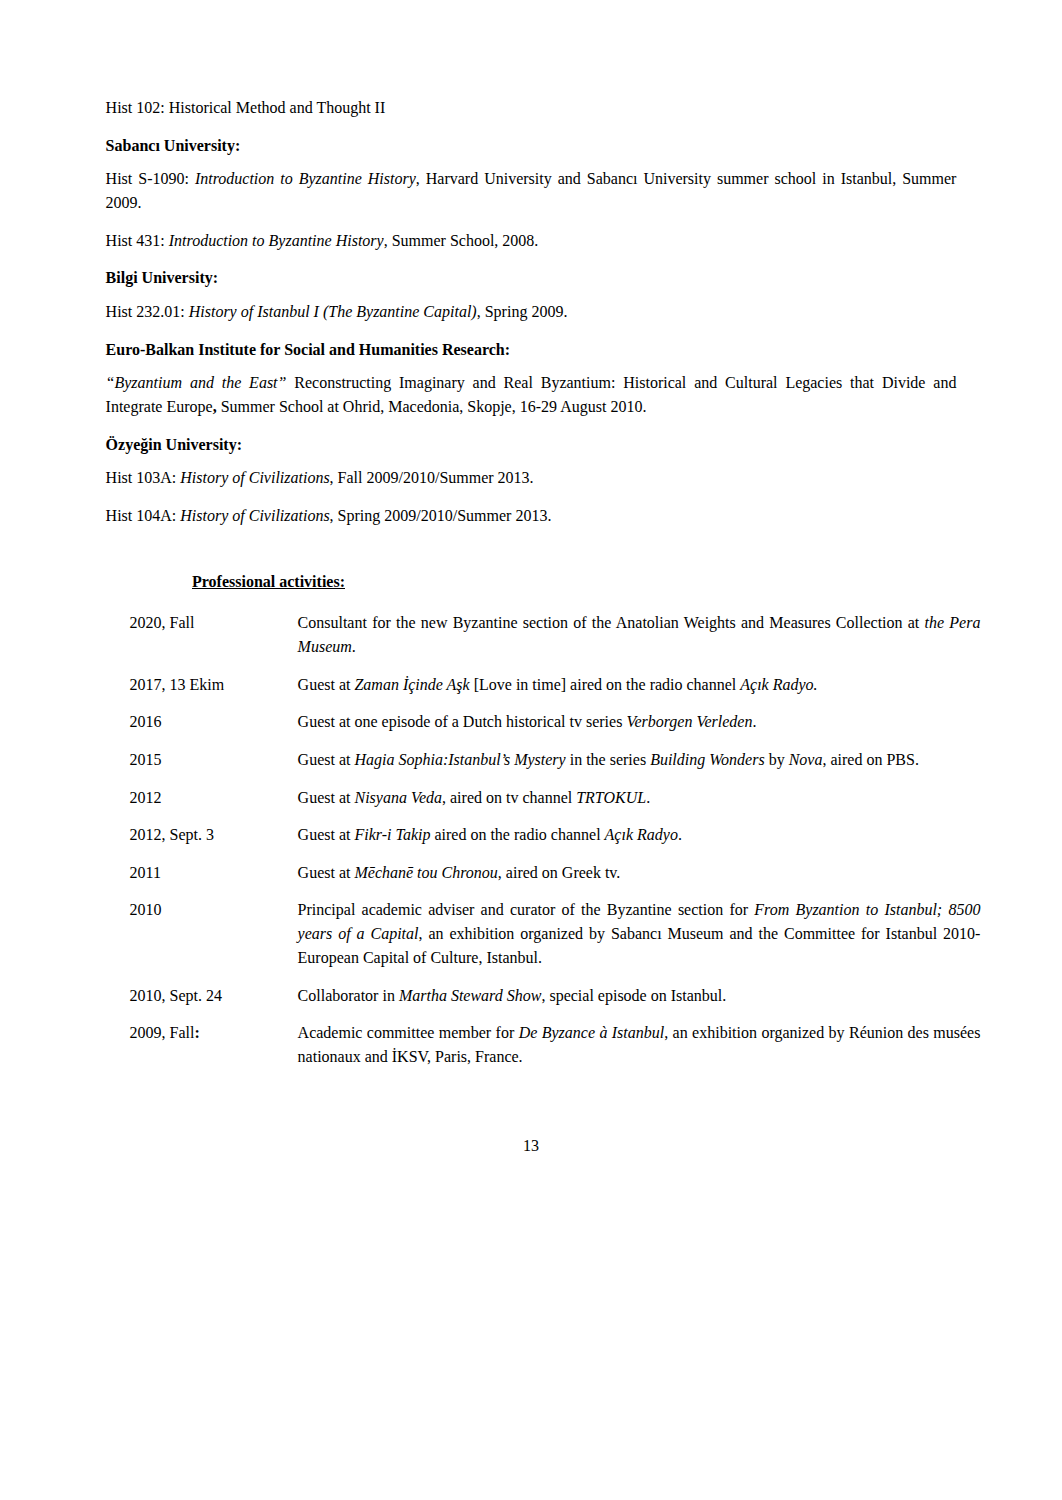Hist 102: Historical Method and Thought II
Sabancı University:
Hist S-1090: Introduction to Byzantine History, Harvard University and Sabancı University summer school in Istanbul, Summer 2009.
Hist 431: Introduction to Byzantine History, Summer School, 2008.
Bilgi University:
Hist 232.01: History of Istanbul I (The Byzantine Capital), Spring 2009.
Euro-Balkan Institute for Social and Humanities Research:
“Byzantium and the East” Reconstructing Imaginary and Real Byzantium: Historical and Cultural Legacies that Divide and Integrate Europe, Summer School at Ohrid, Macedonia, Skopje, 16-29 August 2010.
Özyeğin University:
Hist 103A: History of Civilizations, Fall 2009/2010/Summer 2013.
Hist 104A: History of Civilizations, Spring 2009/2010/Summer 2013.
Professional activities:
| 2020, Fall | Consultant for the new Byzantine section of the Anatolian Weights and Measures Collection at the Pera Museum . |
| 2017, 13 Ekim | Guest at Zaman İçinde Aşk [Love in time] aired on the radio channel Açık Radyo. |
| 2016 | Guest at one episode of a Dutch historical tv series Verborgen Verleden . |
| 2015 | Guest at Hagia Sophia:Istanbul’s Mystery in the series Building Wonders by Nova , aired on PBS. |
| 2012 | Guest at Nisyana Veda , aired on tv channel TRTOKUL . |
| 2012, Sept. 3 | Guest at Fikr-i Takip aired on the radio channel Açık Radyo . |
| 2011 | Guest at Mēchanē tou Chronou , aired on Greek tv. |
| 2010 | Principal academic adviser and curator of the Byzantine section for From Byzantion to Istanbul; 8500 years of a Capital , an exhibition organized by Sabancı Museum and the Committee for Istanbul 2010-European Capital of Culture, Istanbul. |
| 2010, Sept. 24 | Collaborator in Martha Steward Show , special episode on Istanbul. |
| 2009, Fall : | Academic committee member for De Byzance à Istanbul , an exhibition organized by Réunion des musées nationaux and İKSV, Paris, France. |
13